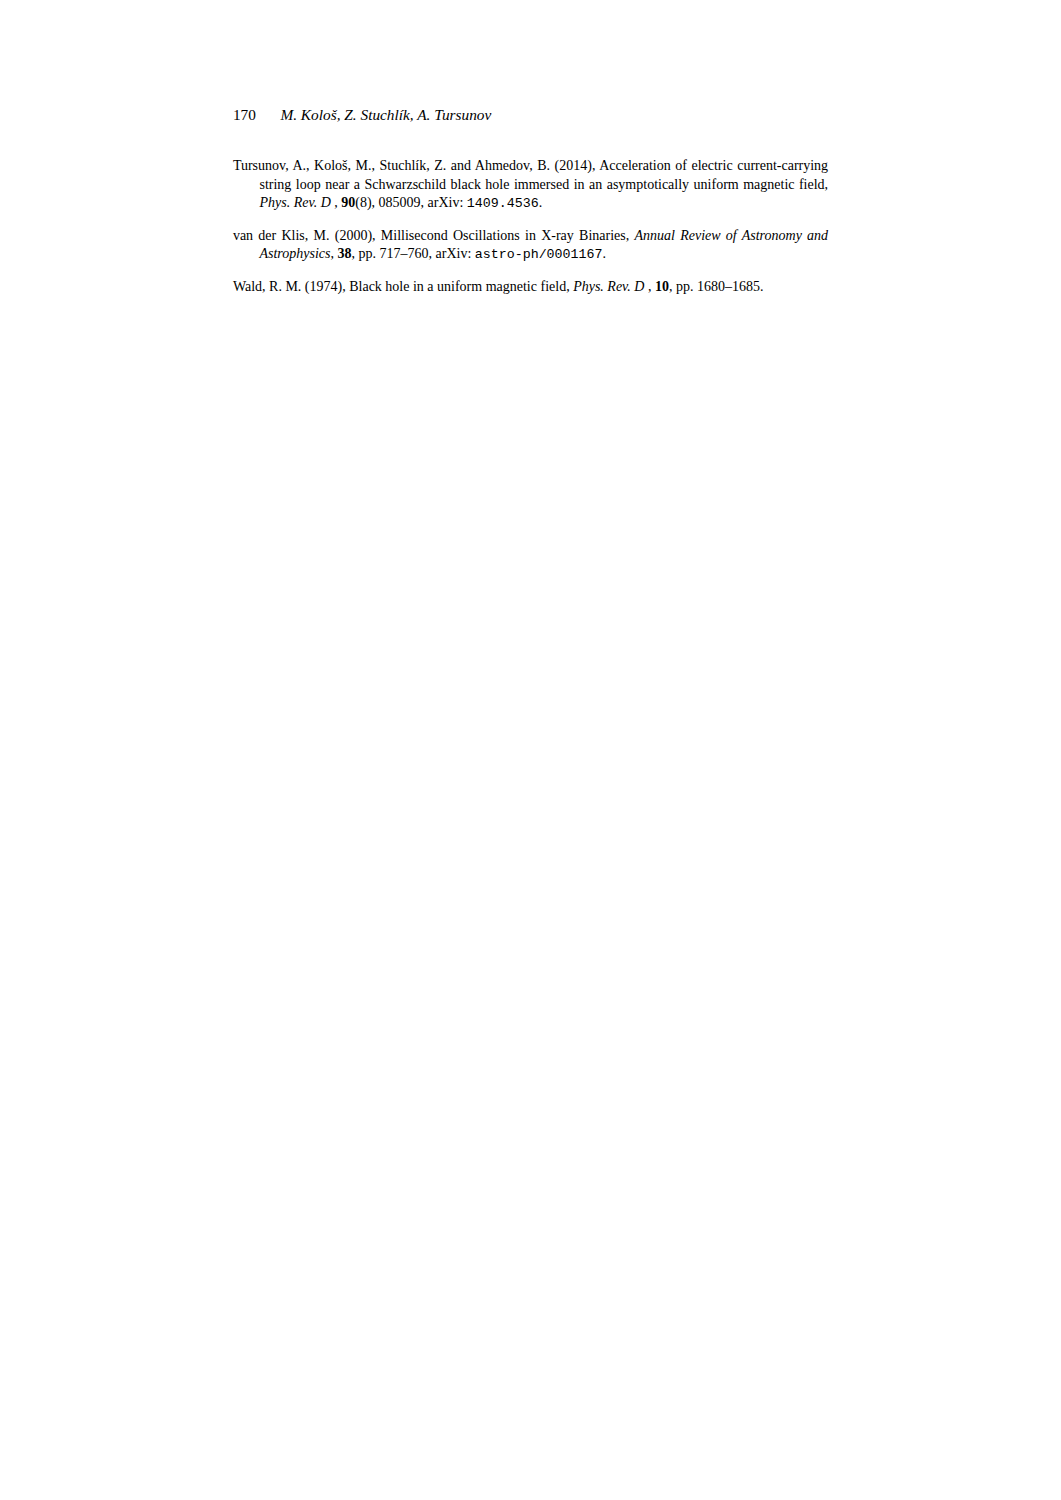170 M. Kološ, Z. Stuchlík, A. Tursunov
Tursunov, A., Kološ, M., Stuchlík, Z. and Ahmedov, B. (2014), Acceleration of electric current-carrying string loop near a Schwarzschild black hole immersed in an asymptotically uniform magnetic field, Phys. Rev. D , 90(8), 085009, arXiv: 1409.4536.
van der Klis, M. (2000), Millisecond Oscillations in X-ray Binaries, Annual Review of Astronomy and Astrophysics, 38, pp. 717–760, arXiv: astro-ph/0001167.
Wald, R. M. (1974), Black hole in a uniform magnetic field, Phys. Rev. D , 10, pp. 1680–1685.